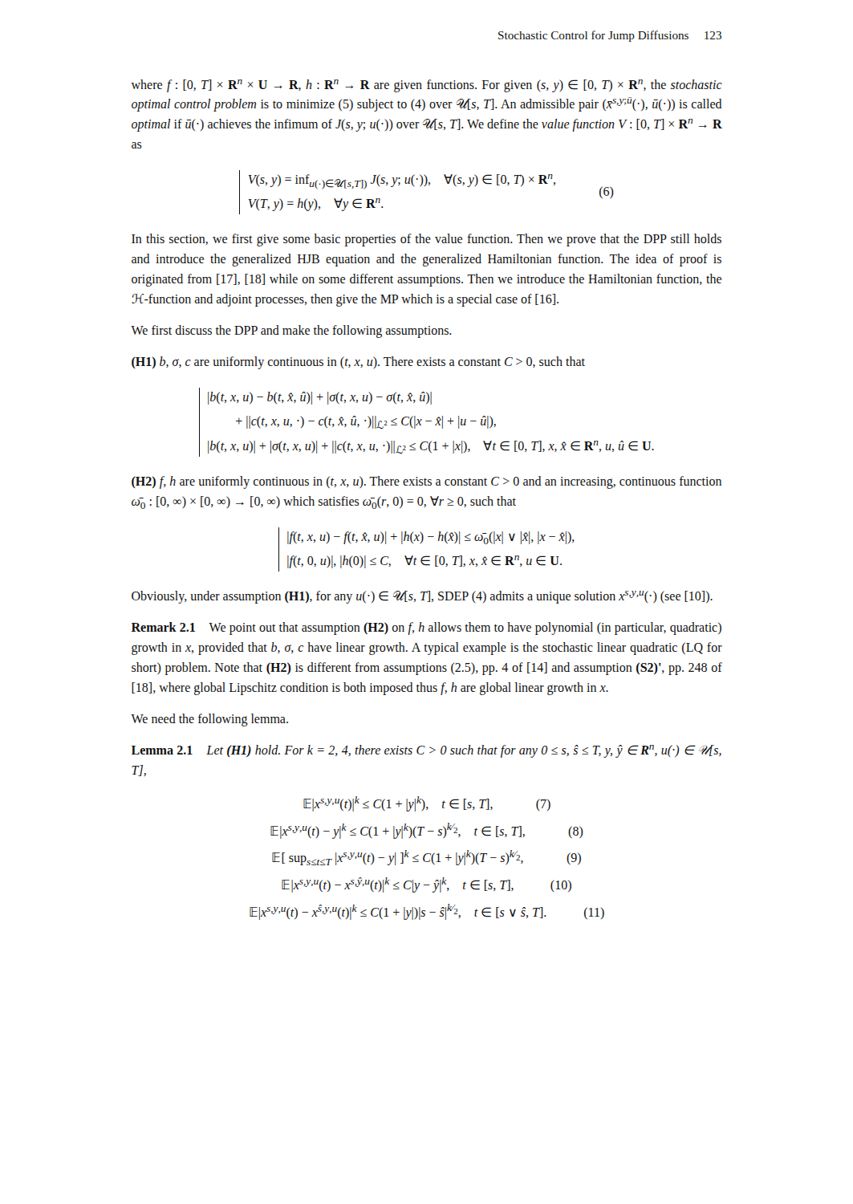Stochastic Control for Jump Diffusions123
where f : [0, T] × Rn × U → R, h : Rn → R are given functions. For given (s, y) ∈ [0, T) × Rn, the stochastic optimal control problem is to minimize (5) subject to (4) over 𝒰[s, T]. An admissible pair (x̄s,y;ū(·), ū(·)) is called optimal if ū(·) achieves the infimum of J(s, y; u(·)) over 𝒰[s, T]. We define the value function V : [0, T] × Rn → R as
V(s, y) = infu(·)∈𝒰[s,T]) J(s, y; u(·)), ∀(s, y) ∈ [0, T) × Rn,
V(T, y) = h(y), ∀y ∈ Rn.
(6)
In this section, we first give some basic properties of the value function. Then we prove that the DPP still holds and introduce the generalized HJB equation and the generalized Hamiltonian function. The idea of proof is originated from [17], [18] while on some different assumptions. Then we introduce the Hamiltonian function, the ℋ-function and adjoint processes, then give the MP which is a special case of [16].
We first discuss the DPP and make the following assumptions.
(H1) b, σ, c are uniformly continuous in (t, x, u). There exists a constant C > 0, such that
|b(t, x, u) − b(t, x̂, û)| + |σ(t, x, u) − σ(t, x̂, û)|
+ ||c(t, x, u, ·) − c(t, x̂, û, ·)||ℒ² ≤ C(|x − x̂| + |u − û|),
|b(t, x, u)| + |σ(t, x, u)| + ||c(t, x, u, ·)||ℒ² ≤ C(1 + |x|), ∀t ∈ [0, T], x, x̂ ∈ Rn, u, û ∈ U.
(H2) f, h are uniformly continuous in (t, x, u). There exists a constant C > 0 and an increasing, continuous function ω̄0 : [0, ∞) × [0, ∞) → [0, ∞) which satisfies ω̄0(r, 0) = 0, ∀r ≥ 0, such that
|f(t, x, u) − f(t, x̂, u)| + |h(x) − h(x̂)| ≤ ω̄0(|x| ∨ |x̂|, |x − x̂|),
|f(t, 0, u)|, |h(0)| ≤ C, ∀t ∈ [0, T], x, x̂ ∈ Rn, u ∈ U.
Obviously, under assumption (H1), for any u(·) ∈ 𝒰[s, T], SDEP (4) admits a unique solution xs,y,u(·) (see [10]).
Remark 2.1 We point out that assumption (H2) on f, h allows them to have polynomial (in particular, quadratic) growth in x, provided that b, σ, c have linear growth. A typical example is the stochastic linear quadratic (LQ for short) problem. Note that (H2) is different from assumptions (2.5), pp. 4 of [14] and assumption (S2)', pp. 248 of [18], where global Lipschitz condition is both imposed thus f, h are global linear growth in x.
We need the following lemma.
Lemma 2.1 Let (H1) hold. For k = 2, 4, there exists C > 0 such that for any 0 ≤ s, ŝ ≤ T, y, ŷ ∈ Rn, u(·) ∈ 𝒰[s, T],
𝔼|xs,y,u(t)|k ≤ C(1 + |y|k), t ∈ [s, T],
(7)
𝔼|xs,y,u(t) − y|k ≤ C(1 + |y|k)(T − s)k⁄2, t ∈ [s, T],
(8)
𝔼[ sups≤t≤T |xs,y,u(t) − y| ]k ≤ C(1 + |y|k)(T − s)k⁄2,
(9)
𝔼|xs,y,u(t) − xs,ŷ,u(t)|k ≤ C|y − ŷ|k, t ∈ [s, T],
(10)
𝔼|xs,y,u(t) − xŝ,y,u(t)|k ≤ C(1 + |y|)|s − ŝ|k⁄2, t ∈ [s ∨ ŝ, T].
(11)